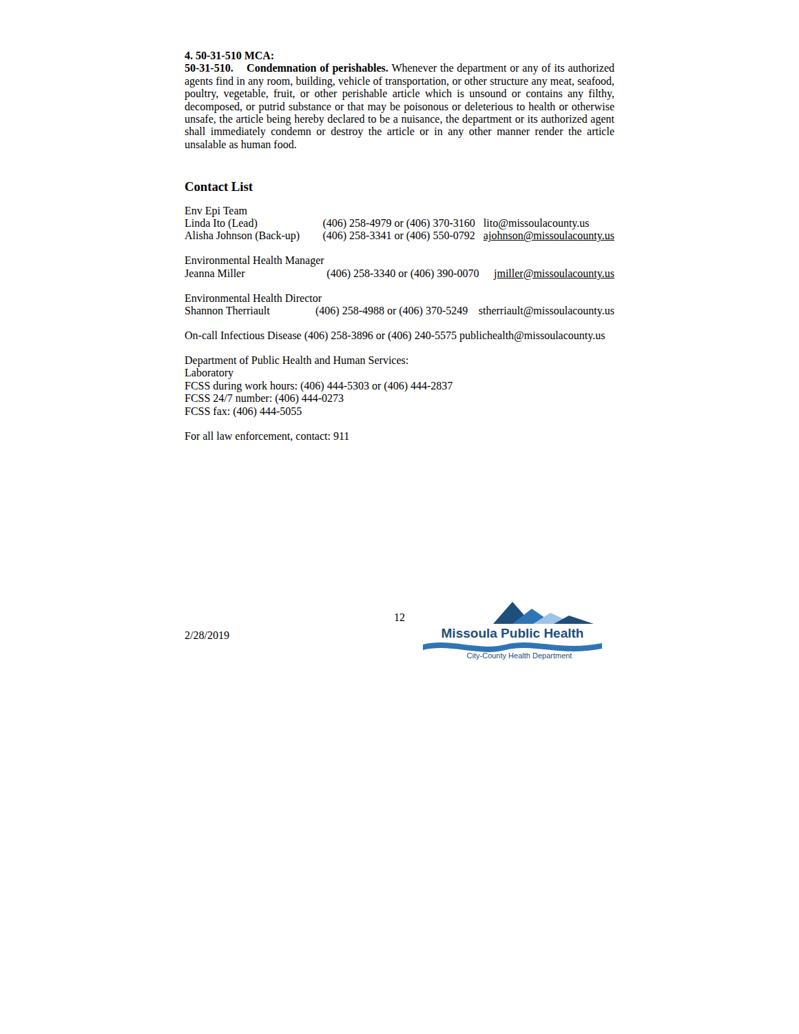4. 50-31-510 MCA:
50-31-510. Condemnation of perishables. Whenever the department or any of its authorized agents find in any room, building, vehicle of transportation, or other structure any meat, seafood, poultry, vegetable, fruit, or other perishable article which is unsound or contains any filthy, decomposed, or putrid substance or that may be poisonous or deleterious to health or otherwise unsafe, the article being hereby declared to be a nuisance, the department or its authorized agent shall immediately condemn or destroy the article or in any other manner render the article unsalable as human food.
Contact List
Env Epi Team
| Linda Ito (Lead) | (406) 258-4979 or (406) 370-3160 | lito@missoulacounty.us |
| Alisha Johnson (Back-up) | (406) 258-3341 or (406) 550-0792 | ajohnson@missoulacounty.us |
Environmental Health Manager
| Jeanna Miller | (406) 258-3340 or (406) 390-0070 | jmiller@missoulacounty.us |
Environmental Health Director
| Shannon Therriault | (406) 258-4988 or (406) 370-5249 | stherriault@missoulacounty.us |
On-call Infectious Disease (406) 258-3896 or (406) 240-5575 publichealth@missoulacounty.us
Department of Public Health and Human Services:
Laboratory
FCSS during work hours: (406) 444-5303 or (406) 444-2837
FCSS 24/7 number: (406) 444-0273
FCSS fax: (406) 444-5055
For all law enforcement, contact: 911
12
2/28/2019
Missoula Public Health City-County Health Department